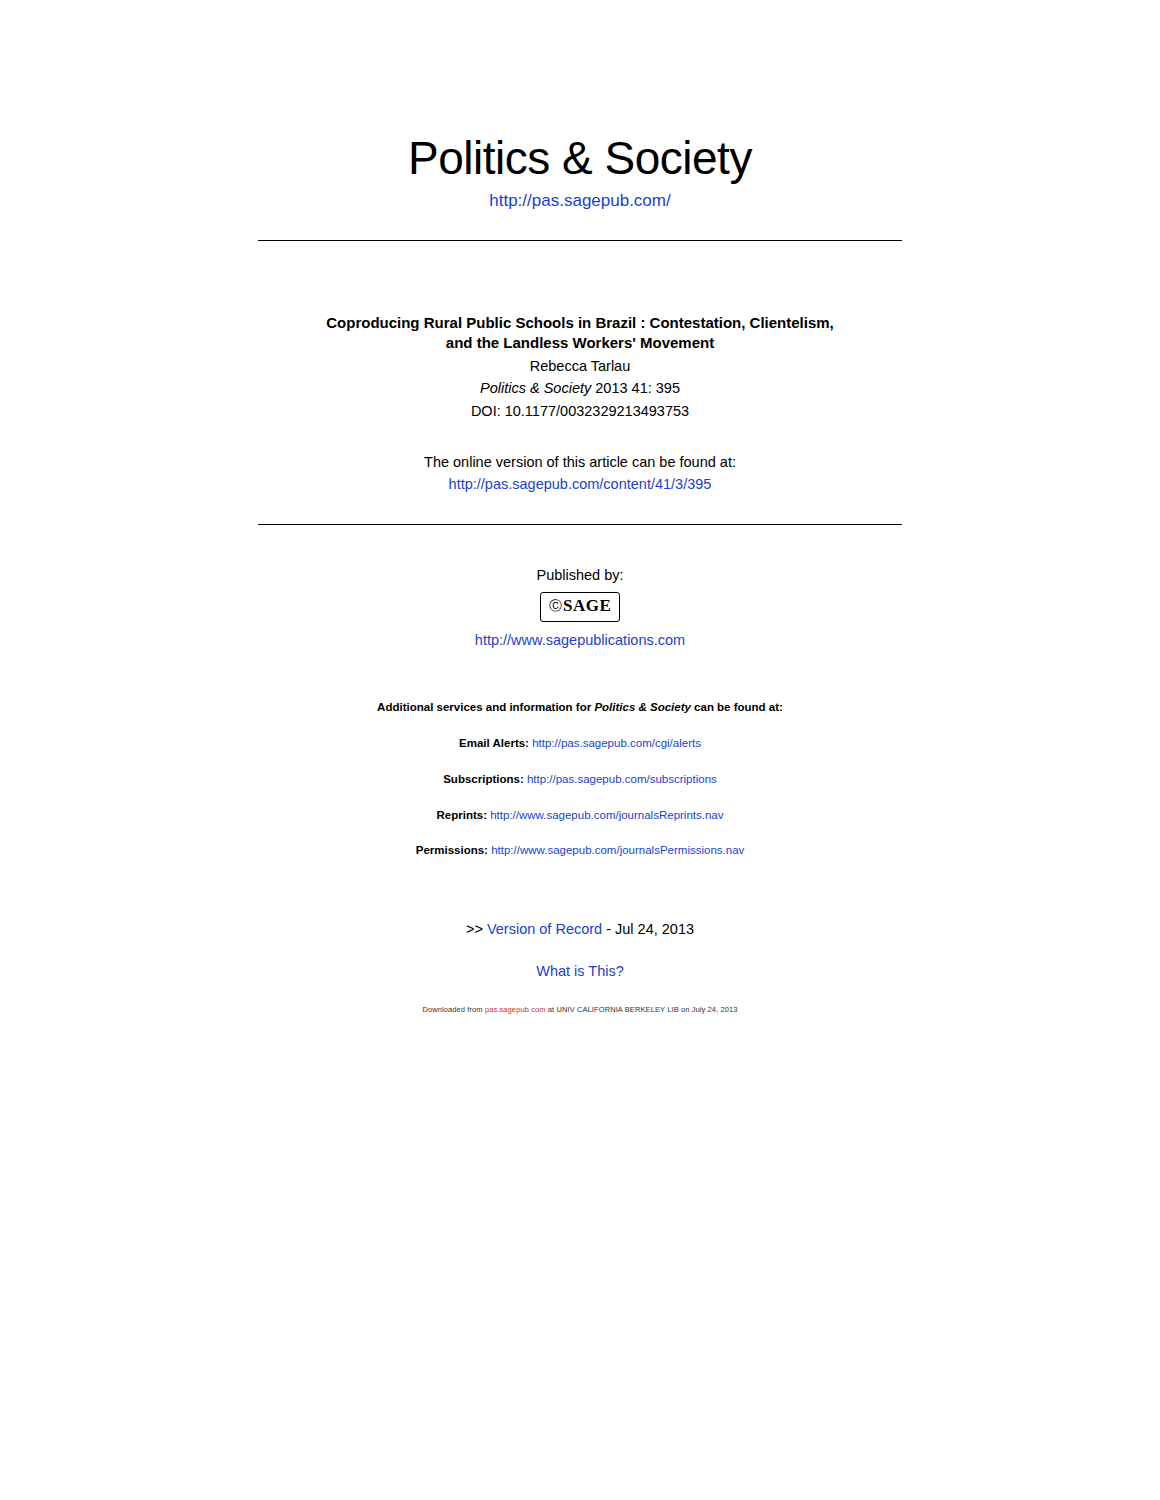Politics & Society
http://pas.sagepub.com/
Coproducing Rural Public Schools in Brazil : Contestation, Clientelism,
and the Landless Workers' Movement
Rebecca Tarlau
Politics & Society 2013 41: 395
DOI: 10.1177/0032329213493753
The online version of this article can be found at:
http://pas.sagepub.com/content/41/3/395
Published by:
ⒸSAGE
http://www.sagepublications.com
Additional services and information for Politics & Society can be found at:
Email Alerts: http://pas.sagepub.com/cgi/alerts
Subscriptions: http://pas.sagepub.com/subscriptions
Reprints: http://www.sagepub.com/journalsReprints.nav
Permissions: http://www.sagepub.com/journalsPermissions.nav
>> Version of Record - Jul 24, 2013
What is This?
Downloaded from pas.sagepub.com at UNIV CALIFORNIA BERKELEY LIB on July 24, 2013